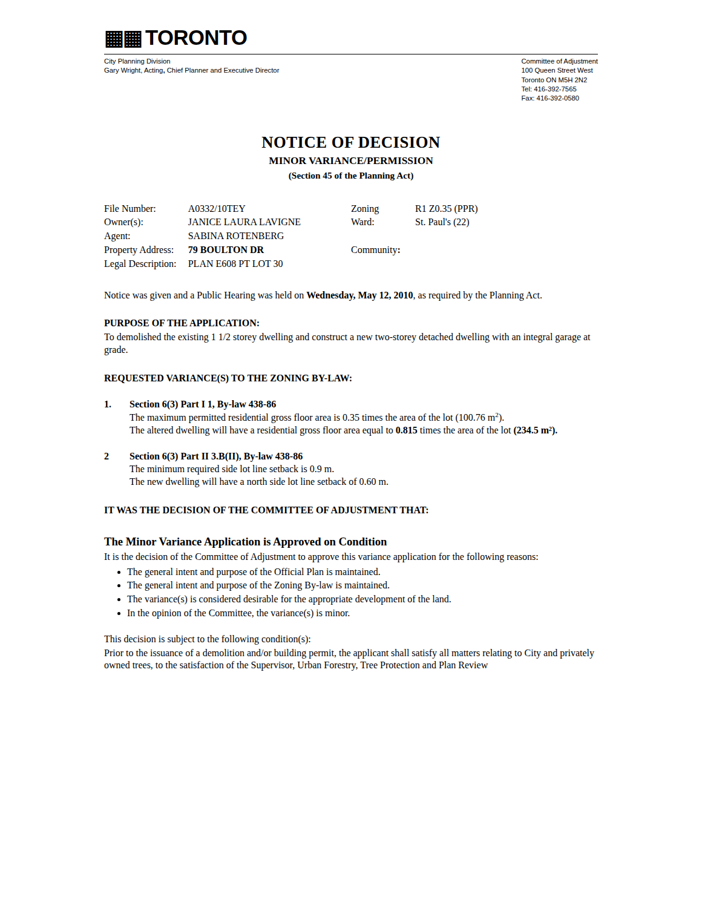▦▦TORONTO
City Planning Division
Gary Wright, Acting, Chief Planner and Executive Director
Committee of Adjustment
100 Queen Street West
Toronto ON M5H 2N2
Tel: 416-392-7565
Fax: 416-392-0580
NOTICE OF DECISION
MINOR VARIANCE/PERMISSION
(Section 45 of the Planning Act)
| File Number: | A0332/10TEY | Zoning | R1 Z0.35 (PPR) |
| Owner(s): | JANICE LAURA LAVIGNE | Ward: | St. Paul's (22) |
| Agent: | SABINA ROTENBERG | | |
| Property Address: | 79 BOULTON DR | Community : | |
| Legal Description: | PLAN E608 PT LOT 30 | | |
Notice was given and a Public Hearing was held on Wednesday, May 12, 2010, as required by the Planning Act.
PURPOSE OF THE APPLICATION:
To demolished the existing 1 1/2 storey dwelling and construct a new two-storey detached dwelling with an integral garage at grade.
REQUESTED VARIANCE(S) TO THE ZONING BY-LAW:
1.
Section 6(3) Part I 1, By-law 438-86
The maximum permitted residential gross floor area is 0.35 times the area of the lot (100.76 m2).
The altered dwelling will have a residential gross floor area equal to 0.815 times the area of the lot (234.5 m²).
2
Section 6(3) Part II 3.B(II), By-law 438-86
The minimum required side lot line setback is 0.9 m.
The new dwelling will have a north side lot line setback of 0.60 m.
IT WAS THE DECISION OF THE COMMITTEE OF ADJUSTMENT THAT:
The Minor Variance Application is Approved on Condition
It is the decision of the Committee of Adjustment to approve this variance application for the following reasons:
The general intent and purpose of the Official Plan is maintained.
The general intent and purpose of the Zoning By-law is maintained.
The variance(s) is considered desirable for the appropriate development of the land.
In the opinion of the Committee, the variance(s) is minor.
This decision is subject to the following condition(s):
Prior to the issuance of a demolition and/or building permit, the applicant shall satisfy all matters relating to City and privately owned trees, to the satisfaction of the Supervisor, Urban Forestry, Tree Protection and Plan Review